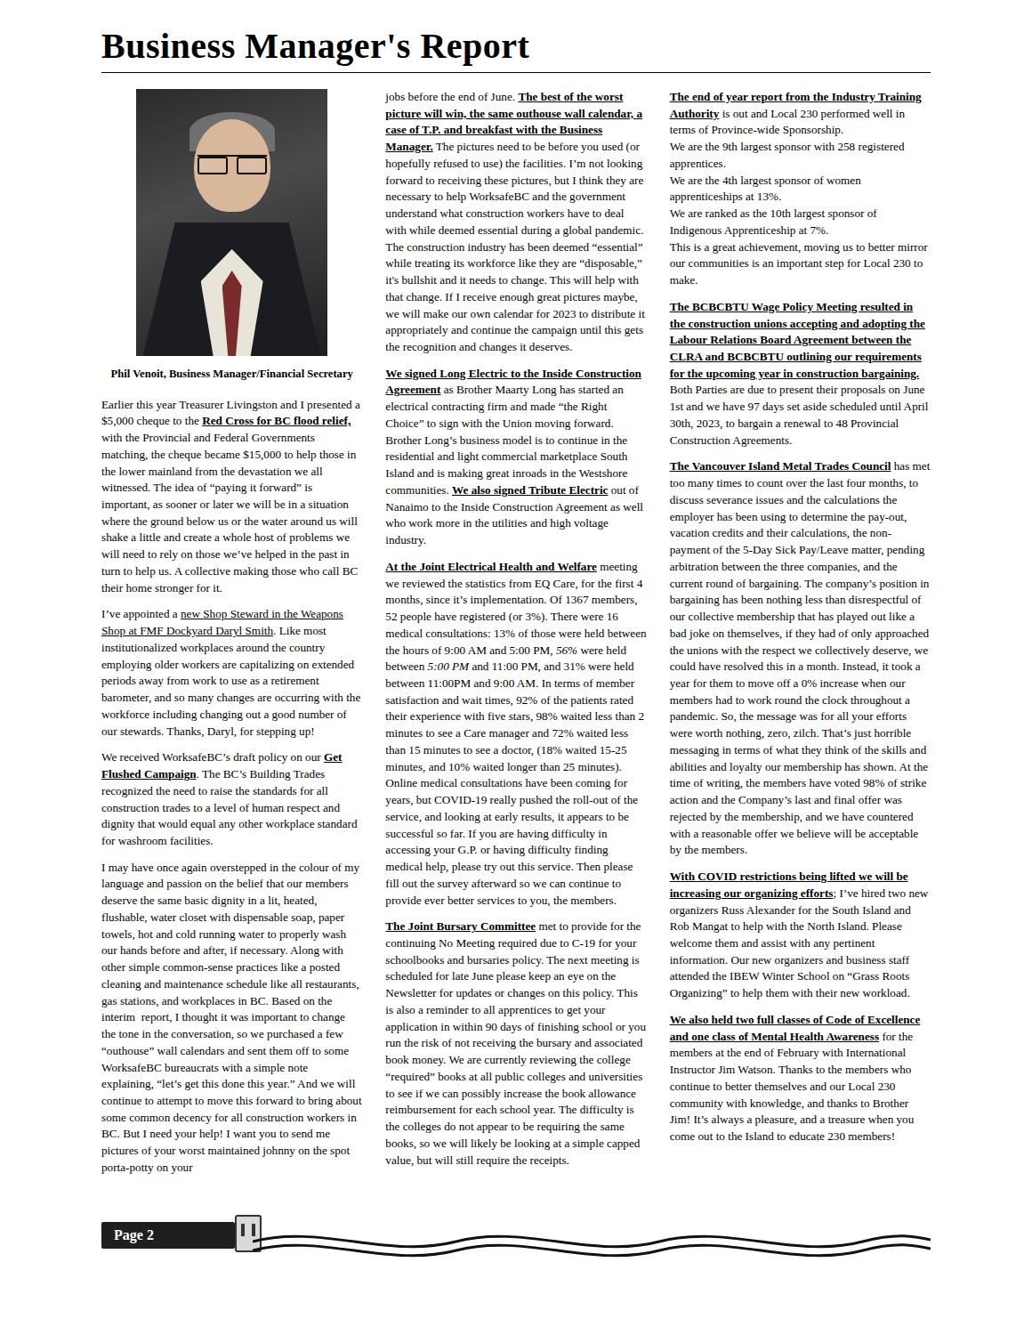Business Manager's Report
Phil Venoit, Business Manager/Financial Secretary
Earlier this year Treasurer Livingston and I presented a $5,000 cheque to the Red Cross for BC flood relief, with the Provincial and Federal Governments matching, the cheque became $15,000 to help those in the lower mainland from the devastation we all witnessed. The idea of “paying it forward” is important, as sooner or later we will be in a situation where the ground below us or the water around us will shake a little and create a whole host of problems we will need to rely on those we’ve helped in the past in turn to help us. A collective making those who call BC their home stronger for it.
I’ve appointed a new Shop Steward in the Weapons Shop at FMF Dockyard Daryl Smith. Like most institutionalized workplaces around the country employing older workers are capitalizing on extended periods away from work to use as a retirement barometer, and so many changes are occurring with the workforce including changing out a good number of our stewards. Thanks, Daryl, for stepping up!
We received WorksafeBC’s draft policy on our Get Flushed Campaign. The BC’s Building Trades recognized the need to raise the standards for all construction trades to a level of human respect and dignity that would equal any other workplace standard for washroom facilities.
I may have once again overstepped in the colour of my language and passion on the belief that our members deserve the same basic dignity in a lit, heated, flushable, water closet with dispensable soap, paper towels, hot and cold running water to properly wash our hands before and after, if necessary. Along with other simple common-sense practices like a posted cleaning and maintenance schedule like all restaurants, gas stations, and workplaces in BC. Based on the interim report, I thought it was important to change the tone in the conversation, so we purchased a few “outhouse” wall calendars and sent them off to some WorksafeBC bureaucrats with a simple note explaining, “let’s get this done this year.” And we will continue to attempt to move this forward to bring about some common decency for all construction workers in BC. But I need your help! I want you to send me pictures of your worst maintained johnny on the spot porta-potty on your
jobs before the end of June. The best of the worst picture will win, the same outhouse wall calendar, a case of T.P. and breakfast with the Business Manager. The pictures need to be before you used (or hopefully refused to use) the facilities. I’m not looking forward to receiving these pictures, but I think they are necessary to help WorksafeBC and the government understand what construction workers have to deal with while deemed essential during a global pandemic. The construction industry has been deemed “essential” while treating its workforce like they are “disposable,” it's bullshit and it needs to change. This will help with that change. If I receive enough great pictures maybe, we will make our own calendar for 2023 to distribute it appropriately and continue the campaign until this gets the recognition and changes it deserves.
We signed Long Electric to the Inside Construction Agreement as Brother Maarty Long has started an electrical contracting firm and made “the Right Choice” to sign with the Union moving forward. Brother Long’s business model is to continue in the residential and light commercial marketplace South Island and is making great inroads in the Westshore communities. We also signed Tribute Electric out of Nanaimo to the Inside Construction Agreement as well who work more in the utilities and high voltage industry.
At the Joint Electrical Health and Welfare meeting we reviewed the statistics from EQ Care, for the first 4 months, since it’s implementation. Of 1367 members, 52 people have registered (or 3%). There were 16 medical consultations: 13% of those were held between the hours of 9:00 AM and 5:00 PM, 56% were held between 5:00 PM and 11:00 PM, and 31% were held between 11:00PM and 9:00 AM. In terms of member satisfaction and wait times, 92% of the patients rated their experience with five stars, 98% waited less than 2 minutes to see a Care manager and 72% waited less than 15 minutes to see a doctor, (18% waited 15-25 minutes, and 10% waited longer than 25 minutes). Online medical consultations have been coming for years, but COVID-19 really pushed the roll-out of the service, and looking at early results, it appears to be successful so far. If you are having difficulty in accessing your G.P. or having difficulty finding medical help, please try out this service. Then please fill out the survey afterward so we can continue to provide ever better services to you, the members.
The Joint Bursary Committee met to provide for the continuing No Meeting required due to C-19 for your schoolbooks and bursaries policy. The next meeting is scheduled for late June please keep an eye on the Newsletter for updates or changes on this policy. This is also a reminder to all apprentices to get your application in within 90 days of finishing school or you run the risk of not receiving the bursary and associated book money. We are currently reviewing the college “required” books at all public colleges and universities to see if we can possibly increase the book allowance reimbursement for each school year. The difficulty is the colleges do not appear to be requiring the same books, so we will likely be looking at a simple capped value, but will still require the receipts.
The end of year report from the Industry Training Authority is out and Local 230 performed well in terms of Province-wide Sponsorship.
We are the 9th largest sponsor with 258 registered apprentices.
We are the 4th largest sponsor of women apprenticeships at 13%.
We are ranked as the 10th largest sponsor of Indigenous Apprenticeship at 7%.
This is a great achievement, moving us to better mirror our communities is an important step for Local 230 to make.
The BCBCBTU Wage Policy Meeting resulted in the construction unions accepting and adopting the Labour Relations Board Agreement between the CLRA and BCBCBTU outlining our requirements for the upcoming year in construction bargaining. Both Parties are due to present their proposals on June 1st and we have 97 days set aside scheduled until April 30th, 2023, to bargain a renewal to 48 Provincial Construction Agreements.
The Vancouver Island Metal Trades Council has met too many times to count over the last four months, to discuss severance issues and the calculations the employer has been using to determine the pay-out, vacation credits and their calculations, the non-payment of the 5-Day Sick Pay/Leave matter, pending arbitration between the three companies, and the current round of bargaining. The company’s position in bargaining has been nothing less than disrespectful of our collective membership that has played out like a bad joke on themselves, if they had of only approached the unions with the respect we collectively deserve, we could have resolved this in a month. Instead, it took a year for them to move off a 0% increase when our members had to work round the clock throughout a pandemic. So, the message was for all your efforts were worth nothing, zero, zilch. That’s just horrible messaging in terms of what they think of the skills and abilities and loyalty our membership has shown. At the time of writing, the members have voted 98% of strike action and the Company’s last and final offer was rejected by the membership, and we have countered with a reasonable offer we believe will be acceptable by the members.
With COVID restrictions being lifted we will be increasing our organizing efforts; I’ve hired two new organizers Russ Alexander for the South Island and Rob Mangat to help with the North Island. Please welcome them and assist with any pertinent information. Our new organizers and business staff attended the IBEW Winter School on “Grass Roots Organizing” to help them with their new workload.
We also held two full classes of Code of Excellence and one class of Mental Health Awareness for the members at the end of February with International Instructor Jim Watson. Thanks to the members who continue to better themselves and our Local 230 community with knowledge, and thanks to Brother Jim! It’s always a pleasure, and a treasure when you come out to the Island to educate 230 members!
Page 2